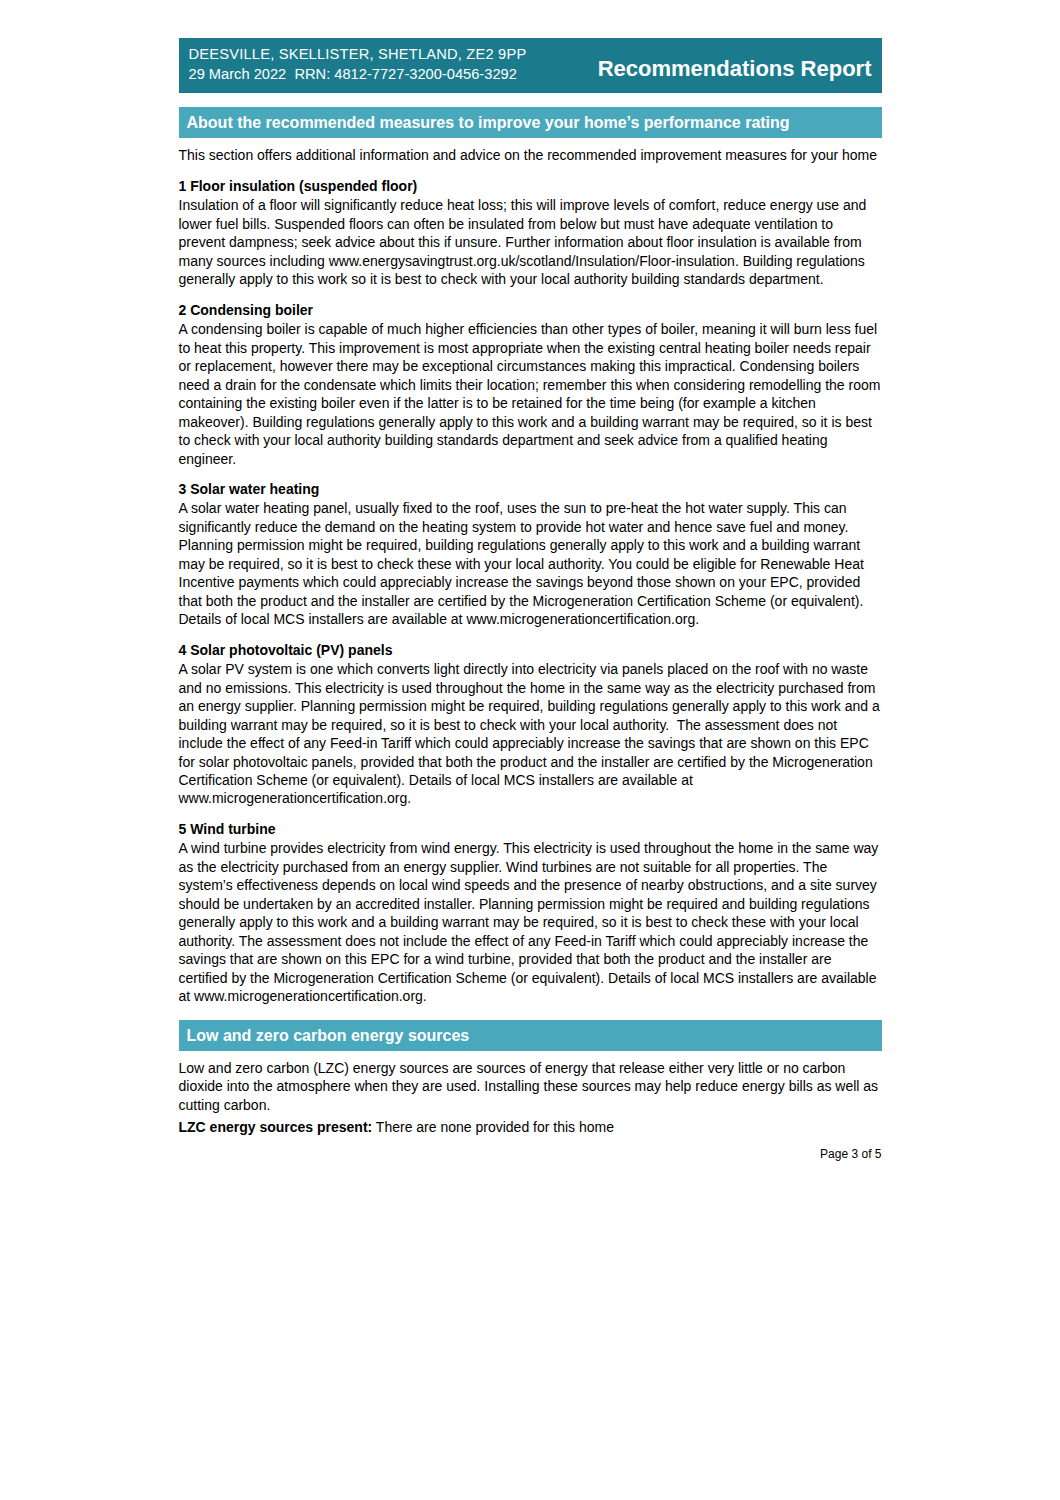DEESVILLE, SKELLISTER, SHETLAND, ZE2 9PP
29 March 2022 RRN: 4812-7727-3200-0456-3292
Recommendations Report
About the recommended measures to improve your home’s performance rating
This section offers additional information and advice on the recommended improvement measures for your home
1 Floor insulation (suspended floor)
Insulation of a floor will significantly reduce heat loss; this will improve levels of comfort, reduce energy use and lower fuel bills. Suspended floors can often be insulated from below but must have adequate ventilation to prevent dampness; seek advice about this if unsure. Further information about floor insulation is available from many sources including www.energysavingtrust.org.uk/scotland/Insulation/Floor-insulation. Building regulations generally apply to this work so it is best to check with your local authority building standards department.
2 Condensing boiler
A condensing boiler is capable of much higher efficiencies than other types of boiler, meaning it will burn less fuel to heat this property. This improvement is most appropriate when the existing central heating boiler needs repair or replacement, however there may be exceptional circumstances making this impractical. Condensing boilers need a drain for the condensate which limits their location; remember this when considering remodelling the room containing the existing boiler even if the latter is to be retained for the time being (for example a kitchen makeover). Building regulations generally apply to this work and a building warrant may be required, so it is best to check with your local authority building standards department and seek advice from a qualified heating engineer.
3 Solar water heating
A solar water heating panel, usually fixed to the roof, uses the sun to pre-heat the hot water supply. This can significantly reduce the demand on the heating system to provide hot water and hence save fuel and money. Planning permission might be required, building regulations generally apply to this work and a building warrant may be required, so it is best to check these with your local authority. You could be eligible for Renewable Heat Incentive payments which could appreciably increase the savings beyond those shown on your EPC, provided that both the product and the installer are certified by the Microgeneration Certification Scheme (or equivalent). Details of local MCS installers are available at www.microgenerationcertification.org.
4 Solar photovoltaic (PV) panels
A solar PV system is one which converts light directly into electricity via panels placed on the roof with no waste and no emissions. This electricity is used throughout the home in the same way as the electricity purchased from an energy supplier. Planning permission might be required, building regulations generally apply to this work and a building warrant may be required, so it is best to check with your local authority. The assessment does not include the effect of any Feed-in Tariff which could appreciably increase the savings that are shown on this EPC for solar photovoltaic panels, provided that both the product and the installer are certified by the Microgeneration Certification Scheme (or equivalent). Details of local MCS installers are available at www.microgenerationcertification.org.
5 Wind turbine
A wind turbine provides electricity from wind energy. This electricity is used throughout the home in the same way as the electricity purchased from an energy supplier. Wind turbines are not suitable for all properties. The system’s effectiveness depends on local wind speeds and the presence of nearby obstructions, and a site survey should be undertaken by an accredited installer. Planning permission might be required and building regulations generally apply to this work and a building warrant may be required, so it is best to check these with your local authority. The assessment does not include the effect of any Feed-in Tariff which could appreciably increase the savings that are shown on this EPC for a wind turbine, provided that both the product and the installer are certified by the Microgeneration Certification Scheme (or equivalent). Details of local MCS installers are available at www.microgenerationcertification.org.
Low and zero carbon energy sources
Low and zero carbon (LZC) energy sources are sources of energy that release either very little or no carbon dioxide into the atmosphere when they are used. Installing these sources may help reduce energy bills as well as cutting carbon.
LZC energy sources present: There are none provided for this home
Page 3 of 5